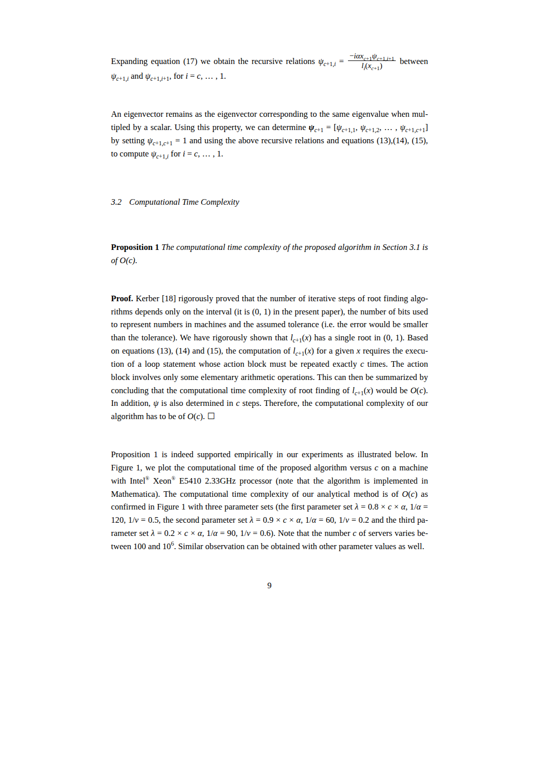Expanding equation (17) we obtain the recursive relations ψc+1,i = −iαxc+1ψc+1,i+1 li(xc+1) between ψc+1,i and ψc+1,i+1, for i = c, … , 1.
An eigenvector remains as the eigenvector corresponding to the same eigenvalue when multipled by a scalar. Using this property, we can determine ψc+1 = [ψc+1,1, ψc+1,2, … , ψc+1,c+1] by setting ψc+1,c+1 = 1 and using the above recursive relations and equations (13),(14), (15), to compute ψc+1,i for i = c, … , 1.
3.2 Computational Time Complexity
Proposition 1 The computational time complexity of the proposed algorithm in Section 3.1 is of O(c).
Proof. Kerber [18] rigorously proved that the number of iterative steps of root finding algorithms depends only on the interval (it is (0, 1) in the present paper), the number of bits used to represent numbers in machines and the assumed tolerance (i.e. the error would be smaller than the tolerance). We have rigorously shown that lc+1(x) has a single root in (0, 1). Based on equations (13), (14) and (15), the computation of lc+1(x) for a given x requires the execution of a loop statement whose action block must be repeated exactly c times. The action block involves only some elementary arithmetic operations. This can then be summarized by concluding that the computational time complexity of root finding of lc+1(x) would be O(c). In addition, ψ is also determined in c steps. Therefore, the computational complexity of our algorithm has to be of O(c). ☐
Proposition 1 is indeed supported empirically in our experiments as illustrated below. In Figure 1, we plot the computational time of the proposed algorithm versus c on a machine with Intel® Xeon® E5410 2.33GHz processor (note that the algorithm is implemented in Mathematica). The computational time complexity of our analytical method is of O(c) as confirmed in Figure 1 with three parameter sets (the first parameter set λ = 0.8 × c × α, 1/α = 120, 1/ν = 0.5, the second parameter set λ = 0.9 × c × α, 1/α = 60, 1/ν = 0.2 and the third parameter set λ = 0.2 × c × α, 1/α = 90, 1/ν = 0.6). Note that the number c of servers varies between 100 and 106. Similar observation can be obtained with other parameter values as well.
9